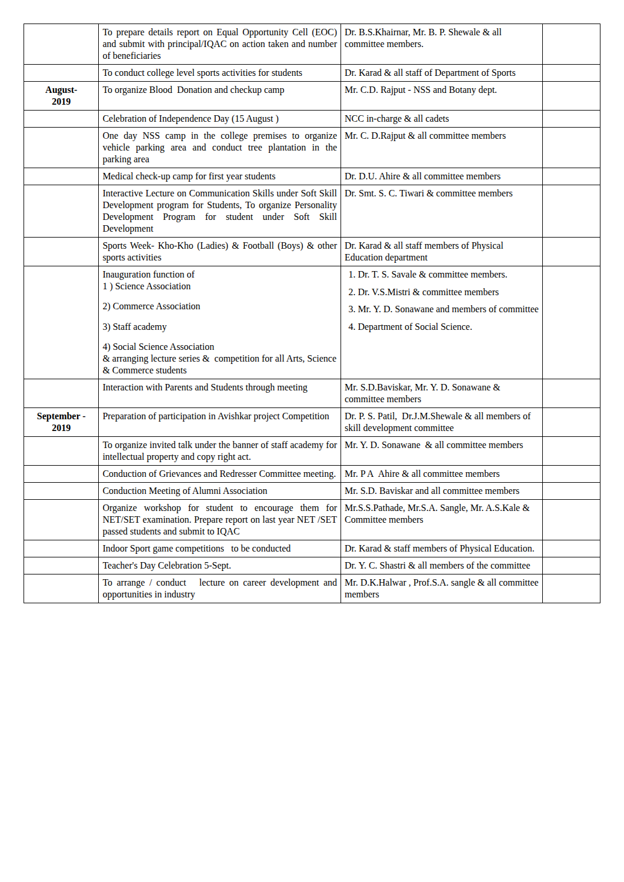| | To prepare details report on Equal Opportunity Cell (EOC) and submit with principal/IQAC on action taken and number of beneficiaries | Dr. B.S.Khairnar, Mr. B. P. Shewale & all committee members. | |
| | To conduct college level sports activities for students | Dr. Karad & all staff of Department of Sports | |
| August- 2019 | To organize Blood Donation and checkup camp | Mr. C.D. Rajput - NSS and Botany dept. | |
| | Celebration of Independence Day (15 August ) | NCC in-charge & all cadets | |
| | One day NSS camp in the college premises to organize vehicle parking area and conduct tree plantation in the parking area | Mr. C. D.Rajput & all committee members | |
| | Medical check-up camp for first year students | Dr. D.U. Ahire & all committee members | |
| | Interactive Lecture on Communication Skills under Soft Skill Development program for Students, To organize Personality Development Program for student under Soft Skill Development | Dr. Smt. S. C. Tiwari & committee members | |
| | Sports Week- Kho-Kho (Ladies) & Football (Boys) & other sports activities | Dr. Karad & all staff members of Physical Education department | |
| | Inauguration function of 1 ) Science Association 2) Commerce Association 3) Staff academy 4) Social Science Association & arranging lecture series & competition for all Arts, Science & Commerce students | Dr. T. S. Savale & committee members. Dr. V.S.Mistri & committee members Mr. Y. D. Sonawane and members of committee Department of Social Science. | |
| | Interaction with Parents and Students through meeting | Mr. S.D.Baviskar, Mr. Y. D. Sonawane & committee members | |
| September - 2019 | Preparation of participation in Avishkar project Competition | Dr. P. S. Patil, Dr.J.M.Shewale & all members of skill development committee | |
| | To organize invited talk under the banner of staff academy for intellectual property and copy right act. | Mr. Y. D. Sonawane & all committee members | |
| | Conduction of Grievances and Redresser Committee meeting. | Mr. P A Ahire & all committee members | |
| | Conduction Meeting of Alumni Association | Mr. S.D. Baviskar and all committee members | |
| | Organize workshop for student to encourage them for NET/SET examination. Prepare report on last year NET /SET passed students and submit to IQAC | Mr.S.S.Pathade, Mr.S.A. Sangle, Mr. A.S.Kale & Committee members | |
| | Indoor Sport game competitions to be conducted | Dr. Karad & staff members of Physical Education. | |
| | Teacher's Day Celebration 5-Sept. | Dr. Y. C. Shastri & all members of the committee | |
| | To arrange / conduct lecture on career development and opportunities in industry | Mr. D.K.Halwar , Prof.S.A. sangle & all committee members | |